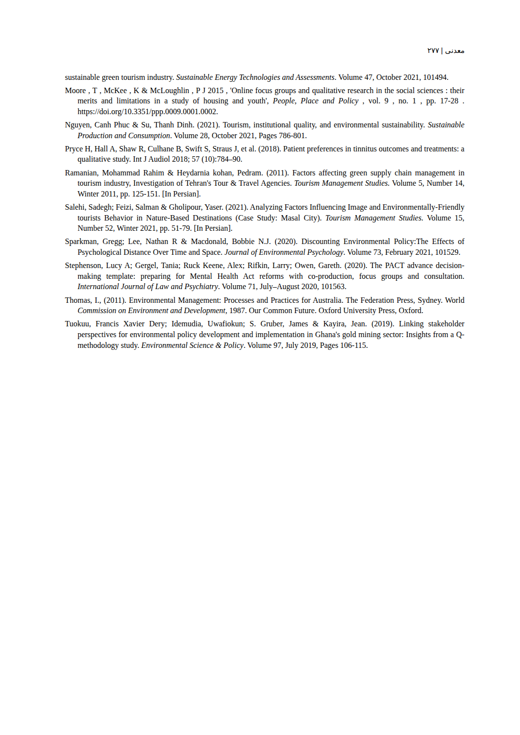معدنی | ۲۷۷
sustainable green tourism industry. Sustainable Energy Technologies and Assessments. Volume 47, October 2021, 101494.
Moore , T , McKee , K & McLoughlin , P J 2015 , 'Online focus groups and qualitative research in the social sciences : their merits and limitations in a study of housing and youth', People, Place and Policy , vol. 9 , no. 1 , pp. 17-28 . https://doi.org/10.3351/ppp.0009.0001.0002.
Nguyen, Canh Phuc & Su, Thanh Dinh. (2021). Tourism, institutional quality, and environmental sustainability. Sustainable Production and Consumption. Volume 28, October 2021, Pages 786-801.
Pryce H, Hall A, Shaw R, Culhane B, Swift S, Straus J, et al. (2018). Patient preferences in tinnitus outcomes and treatments: a qualitative study. Int J Audiol 2018; 57 (10):784–90.
Ramanian, Mohammad Rahim & Heydarnia kohan, Pedram. (2011). Factors affecting green supply chain management in tourism industry, Investigation of Tehran's Tour & Travel Agencies. Tourism Management Studies. Volume 5, Number 14, Winter 2011, pp. 125-151. [In Persian].
Salehi, Sadegh; Feizi, Salman & Gholipour, Yaser. (2021). Analyzing Factors Influencing Image and Environmentally-Friendly tourists Behavior in Nature-Based Destinations (Case Study: Masal City). Tourism Management Studies. Volume 15, Number 52, Winter 2021, pp. 51-79. [In Persian].
Sparkman, Gregg; Lee, Nathan R & Macdonald, Bobbie N.J. (2020). Discounting Environmental Policy:The Effects of Psychological Distance Over Time and Space. Journal of Environmental Psychology. Volume 73, February 2021, 101529.
Stephenson, Lucy A; Gergel, Tania; Ruck Keene, Alex; Rifkin, Larry; Owen, Gareth. (2020). The PACT advance decision-making template: preparing for Mental Health Act reforms with co-production, focus groups and consultation. International Journal of Law and Psychiatry. Volume 71, July–August 2020, 101563.
Thomas, I., (2011). Environmental Management: Processes and Practices for Australia. The Federation Press, Sydney. World Commission on Environment and Development, 1987. Our Common Future. Oxford University Press, Oxford.
Tuokuu, Francis Xavier Dery; Idemudia, Uwafiokun; S. Gruber, James & Kayira, Jean. (2019). Linking stakeholder perspectives for environmental policy development and implementation in Ghana's gold mining sector: Insights from a Q-methodology study. Environmental Science & Policy. Volume 97, July 2019, Pages 106-115.